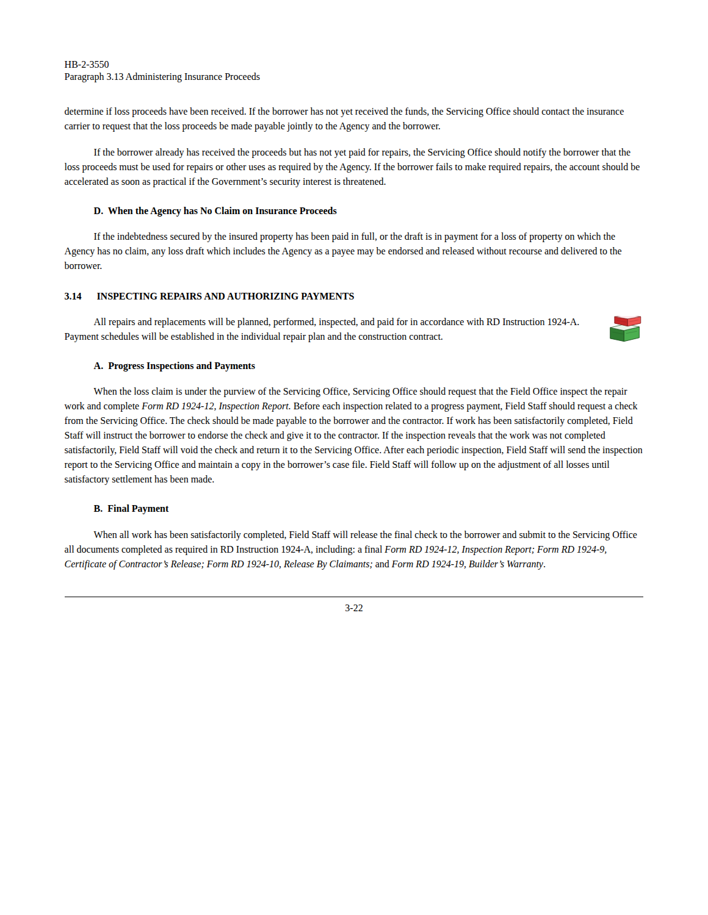HB-2-3550
Paragraph 3.13 Administering Insurance Proceeds
determine if loss proceeds have been received. If the borrower has not yet received the funds, the Servicing Office should contact the insurance carrier to request that the loss proceeds be made payable jointly to the Agency and the borrower.
If the borrower already has received the proceeds but has not yet paid for repairs, the Servicing Office should notify the borrower that the loss proceeds must be used for repairs or other uses as required by the Agency. If the borrower fails to make required repairs, the account should be accelerated as soon as practical if the Government’s security interest is threatened.
D. When the Agency has No Claim on Insurance Proceeds
If the indebtedness secured by the insured property has been paid in full, or the draft is in payment for a loss of property on which the Agency has no claim, any loss draft which includes the Agency as a payee may be endorsed and released without recourse and delivered to the borrower.
3.14 INSPECTING REPAIRS AND AUTHORIZING PAYMENTS
All repairs and replacements will be planned, performed, inspected, and paid for in accordance with RD Instruction 1924-A. Payment schedules will be established in the individual repair plan and the construction contract.
A. Progress Inspections and Payments
When the loss claim is under the purview of the Servicing Office, Servicing Office should request that the Field Office inspect the repair work and complete Form RD 1924-12, Inspection Report. Before each inspection related to a progress payment, Field Staff should request a check from the Servicing Office. The check should be made payable to the borrower and the contractor. If work has been satisfactorily completed, Field Staff will instruct the borrower to endorse the check and give it to the contractor. If the inspection reveals that the work was not completed satisfactorily, Field Staff will void the check and return it to the Servicing Office. After each periodic inspection, Field Staff will send the inspection report to the Servicing Office and maintain a copy in the borrower’s case file. Field Staff will follow up on the adjustment of all losses until satisfactory settlement has been made.
B. Final Payment
When all work has been satisfactorily completed, Field Staff will release the final check to the borrower and submit to the Servicing Office all documents completed as required in RD Instruction 1924-A, including: a final Form RD 1924-12, Inspection Report; Form RD 1924-9, Certificate of Contractor’s Release; Form RD 1924-10, Release By Claimants; and Form RD 1924-19, Builder’s Warranty.
3-22